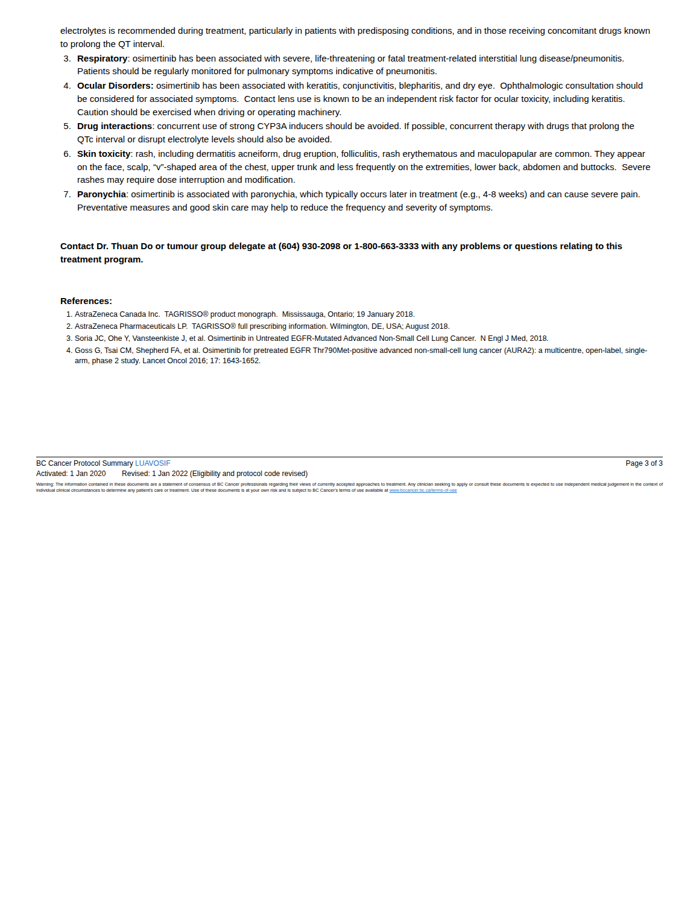electrolytes is recommended during treatment, particularly in patients with predisposing conditions, and in those receiving concomitant drugs known to prolong the QT interval.
Respiratory: osimertinib has been associated with severe, life-threatening or fatal treatment-related interstitial lung disease/pneumonitis. Patients should be regularly monitored for pulmonary symptoms indicative of pneumonitis.
Ocular Disorders: osimertinib has been associated with keratitis, conjunctivitis, blepharitis, and dry eye. Ophthalmologic consultation should be considered for associated symptoms. Contact lens use is known to be an independent risk factor for ocular toxicity, including keratitis. Caution should be exercised when driving or operating machinery.
Drug interactions: concurrent use of strong CYP3A inducers should be avoided. If possible, concurrent therapy with drugs that prolong the QTc interval or disrupt electrolyte levels should also be avoided.
Skin toxicity: rash, including dermatitis acneiform, drug eruption, folliculitis, rash erythematous and maculopapular are common. They appear on the face, scalp, “v”-shaped area of the chest, upper trunk and less frequently on the extremities, lower back, abdomen and buttocks. Severe rashes may require dose interruption and modification.
Paronychia: osimertinib is associated with paronychia, which typically occurs later in treatment (e.g., 4-8 weeks) and can cause severe pain. Preventative measures and good skin care may help to reduce the frequency and severity of symptoms.
Contact Dr. Thuan Do or tumour group delegate at (604) 930-2098 or 1-800-663-3333 with any problems or questions relating to this treatment program.
References:
AstraZeneca Canada Inc. TAGRISSO® product monograph. Mississauga, Ontario; 19 January 2018.
AstraZeneca Pharmaceuticals LP. TAGRISSO® full prescribing information. Wilmington, DE, USA; August 2018.
Soria JC, Ohe Y, Vansteenkiste J, et al. Osimertinib in Untreated EGFR-Mutated Advanced Non-Small Cell Lung Cancer. N Engl J Med, 2018.
Goss G, Tsai CM, Shepherd FA, et al. Osimertinib for pretreated EGFR Thr790Met-positive advanced non-small-cell lung cancer (AURA2): a multicentre, open-label, single-arm, phase 2 study. Lancet Oncol 2016; 17: 1643-1652.
BC Cancer Protocol Summary LUAVOSIF
Page 3 of 3
Activated: 1 Jan 2020 Revised: 1 Jan 2022 (Eligibility and protocol code revised)
Warning: The information contained in these documents are a statement of consensus of BC Cancer professionals regarding their views of currently accepted approaches to treatment. Any clinician seeking to apply or consult these documents is expected to use independent medical judgement in the context of individual clinical circumstances to determine any patient's care or treatment. Use of these documents is at your own risk and is subject to BC Cancer's terms of use available at www.bccancer.bc.ca/terms-of-use